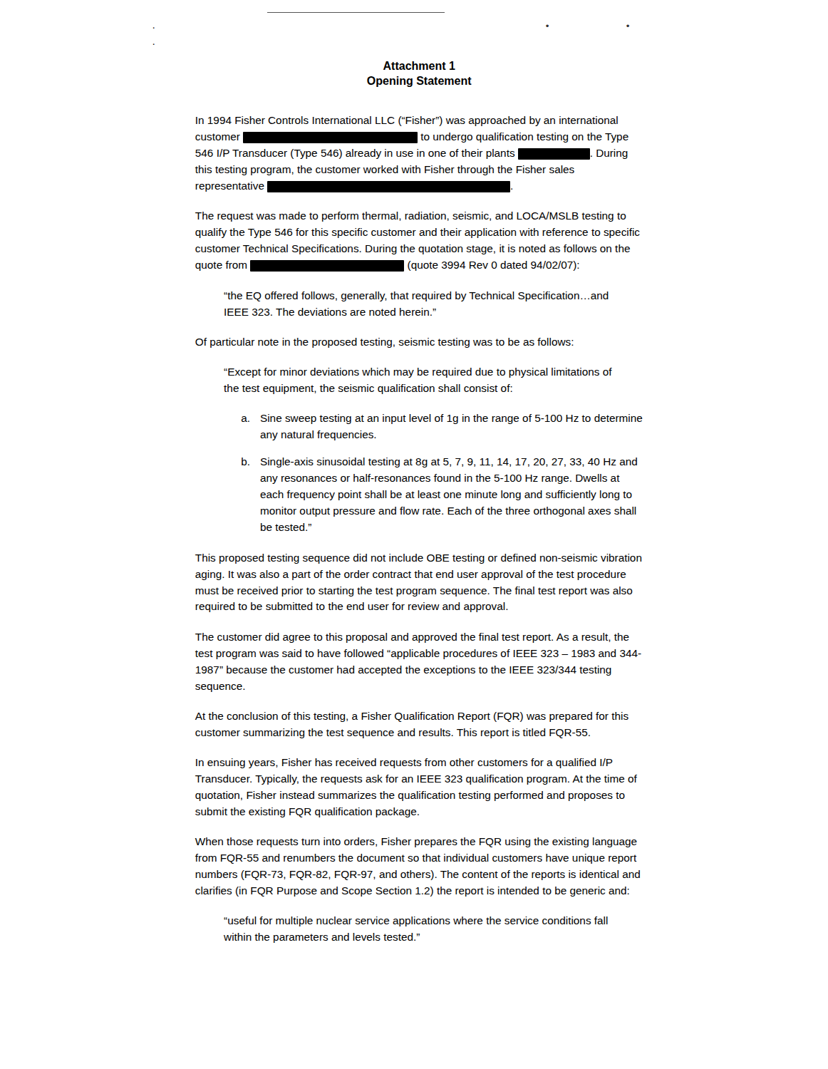·
·
• •
Attachment 1
Opening Statement
In 1994 Fisher Controls International LLC (“Fisher”) was approached by an international customer to undergo qualification testing on the Type 546 I/P Transducer (Type 546) already in use in one of their plants . During this testing program, the customer worked with Fisher through the Fisher sales representative .
The request was made to perform thermal, radiation, seismic, and LOCA/MSLB testing to qualify the Type 546 for this specific customer and their application with reference to specific customer Technical Specifications. During the quotation stage, it is noted as follows on the quote from (quote 3994 Rev 0 dated 94/02/07):
“the EQ offered follows, generally, that required by Technical Specification…and IEEE 323. The deviations are noted herein.”
Of particular note in the proposed testing, seismic testing was to be as follows:
“Except for minor deviations which may be required due to physical limitations of the test equipment, the seismic qualification shall consist of:
Sine sweep testing at an input level of 1g in the range of 5-100 Hz to determine any natural frequencies.
Single-axis sinusoidal testing at 8g at 5, 7, 9, 11, 14, 17, 20, 27, 33, 40 Hz and any resonances or half-resonances found in the 5-100 Hz range. Dwells at each frequency point shall be at least one minute long and sufficiently long to monitor output pressure and flow rate. Each of the three orthogonal axes shall be tested.”
This proposed testing sequence did not include OBE testing or defined non-seismic vibration aging. It was also a part of the order contract that end user approval of the test procedure must be received prior to starting the test program sequence. The final test report was also required to be submitted to the end user for review and approval.
The customer did agree to this proposal and approved the final test report. As a result, the test program was said to have followed “applicable procedures of IEEE 323 – 1983 and 344-1987” because the customer had accepted the exceptions to the IEEE 323/344 testing sequence.
At the conclusion of this testing, a Fisher Qualification Report (FQR) was prepared for this customer summarizing the test sequence and results. This report is titled FQR-55.
In ensuing years, Fisher has received requests from other customers for a qualified I/P Transducer. Typically, the requests ask for an IEEE 323 qualification program. At the time of quotation, Fisher instead summarizes the qualification testing performed and proposes to submit the existing FQR qualification package.
When those requests turn into orders, Fisher prepares the FQR using the existing language from FQR-55 and renumbers the document so that individual customers have unique report numbers (FQR-73, FQR-82, FQR-97, and others). The content of the reports is identical and clarifies (in FQR Purpose and Scope Section 1.2) the report is intended to be generic and:
“useful for multiple nuclear service applications where the service conditions fall within the parameters and levels tested.”